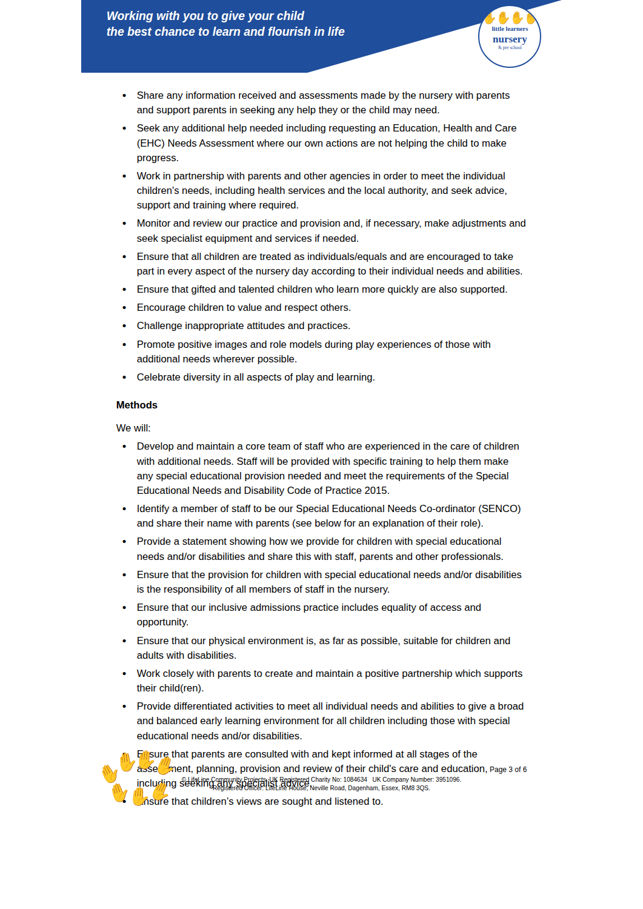Working with you to give your child
the best chance to learn and flourish in life
✋✋✋✋
little learners
nursery
& pre school
Share any information received and assessments made by the nursery with parents and support parents in seeking any help they or the child may need.
Seek any additional help needed including requesting an Education, Health and Care (EHC) Needs Assessment where our own actions are not helping the child to make progress.
Work in partnership with parents and other agencies in order to meet the individual children's needs, including health services and the local authority, and seek advice, support and training where required.
Monitor and review our practice and provision and, if necessary, make adjustments and seek specialist equipment and services if needed.
Ensure that all children are treated as individuals/equals and are encouraged to take part in every aspect of the nursery day according to their individual needs and abilities.
Ensure that gifted and talented children who learn more quickly are also supported.
Encourage children to value and respect others.
Challenge inappropriate attitudes and practices.
Promote positive images and role models during play experiences of those with additional needs wherever possible.
Celebrate diversity in all aspects of play and learning.
Methods
We will:
Develop and maintain a core team of staff who are experienced in the care of children with additional needs. Staff will be provided with specific training to help them make any special educational provision needed and meet the requirements of the Special Educational Needs and Disability Code of Practice 2015.
Identify a member of staff to be our Special Educational Needs Co-ordinator (SENCO) and share their name with parents (see below for an explanation of their role).
Provide a statement showing how we provide for children with special educational needs and/or disabilities and share this with staff, parents and other professionals.
Ensure that the provision for children with special educational needs and/or disabilities is the responsibility of all members of staff in the nursery.
Ensure that our inclusive admissions practice includes equality of access and opportunity.
Ensure that our physical environment is, as far as possible, suitable for children and adults with disabilities.
Work closely with parents to create and maintain a positive partnership which supports their child(ren).
Provide differentiated activities to meet all individual needs and abilities to give a broad and balanced early learning environment for all children including those with special educational needs and/or disabilities.
Ensure that parents are consulted with and kept informed at all stages of the assessment, planning, provision and review of their child's care and education, including seeking any specialist advice.
Ensure that children’s views are sought and listened to.
✋ ✋ ✋ ✋ ✋ ✋ ✋
Page 3 of 6
© LifeLine Community Projects. UK Registered Charity No: 1084634 UK Company Number: 3951096.
Registered Officer: LifeLine House, Neville Road, Dagenham, Essex, RM8 3QS.